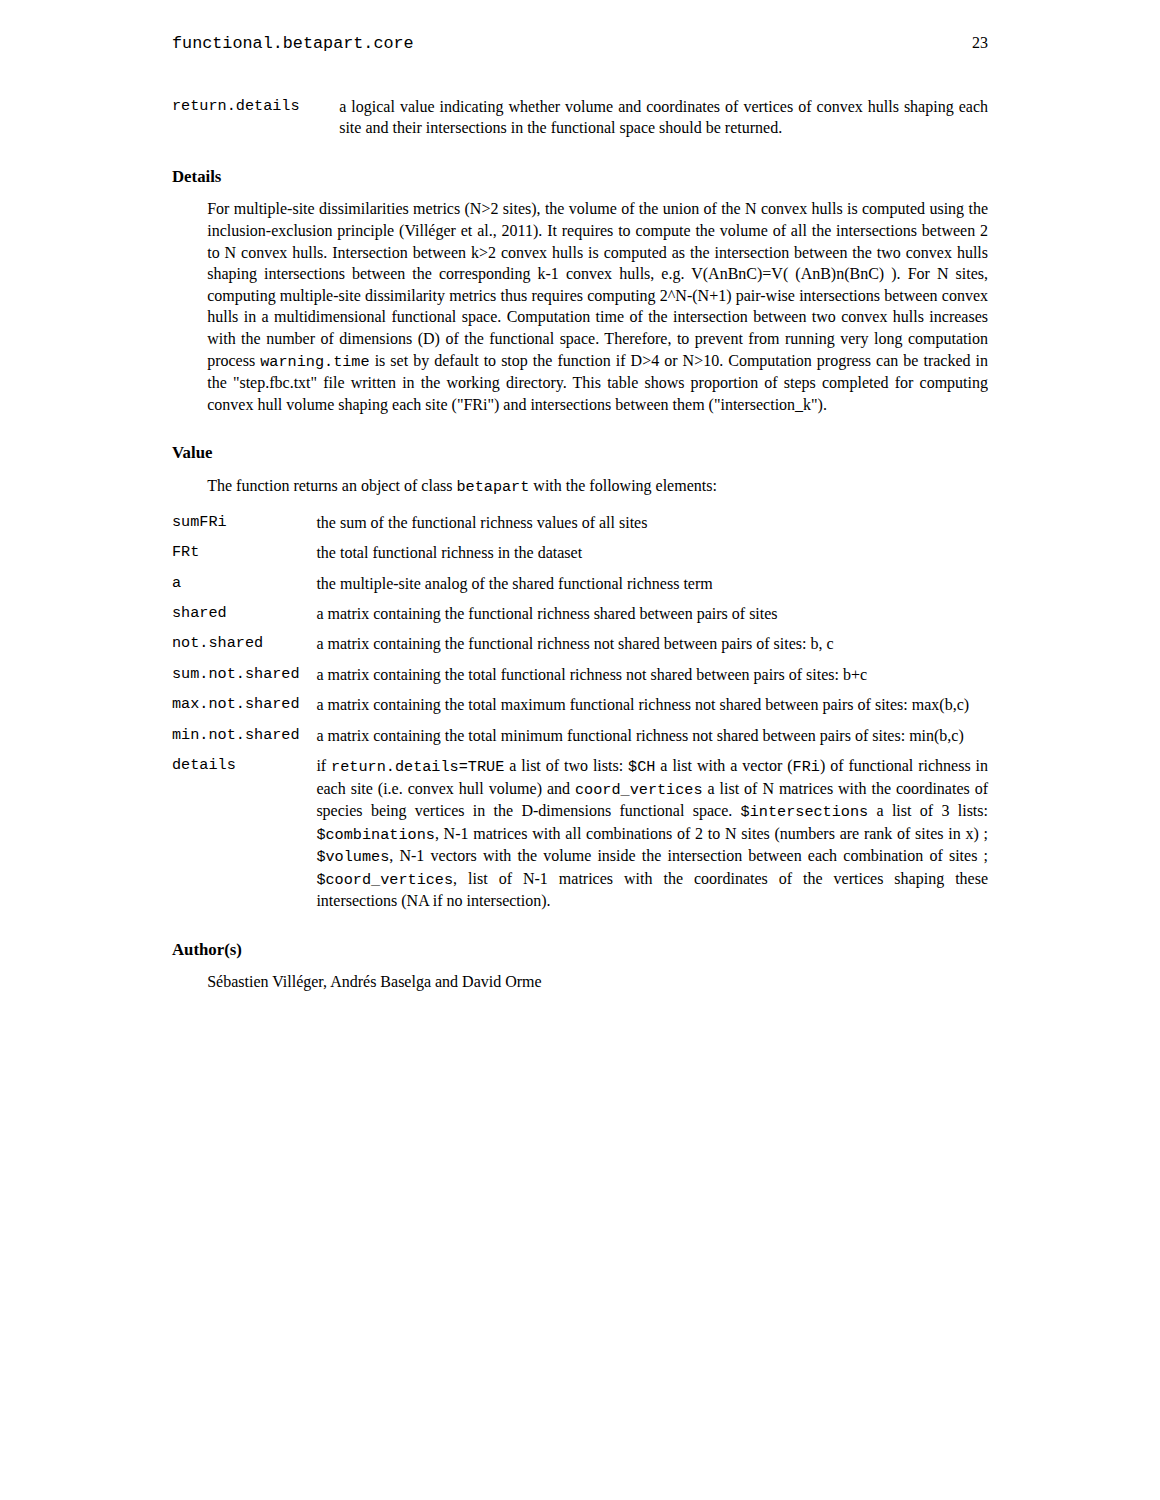functional.betapart.core 23
return.details
a logical value indicating whether volume and coordinates of vertices of convex hulls shaping each site and their intersections in the functional space should be returned.
Details
For multiple-site dissimilarities metrics (N>2 sites), the volume of the union of the N convex hulls is computed using the inclusion-exclusion principle (Villéger et al., 2011). It requires to compute the volume of all the intersections between 2 to N convex hulls. Intersection between k>2 convex hulls is computed as the intersection between the two convex hulls shaping intersections between the corresponding k-1 convex hulls, e.g. V(AnBnC)=V( (AnB)n(BnC) ). For N sites, computing multiple-site dissimilarity metrics thus requires computing 2^N-(N+1) pair-wise intersections between convex hulls in a multidimensional functional space. Computation time of the intersection between two convex hulls increases with the number of dimensions (D) of the functional space. Therefore, to prevent from running very long computation process warning.time is set by default to stop the function if D>4 or N>10. Computation progress can be tracked in the "step.fbc.txt" file written in the working directory. This table shows proportion of steps completed for computing convex hull volume shaping each site ("FRi") and intersections between them ("intersection_k").
Value
The function returns an object of class betapart with the following elements:
sumFRi
the sum of the functional richness values of all sites
FRt
the total functional richness in the dataset
a
the multiple-site analog of the shared functional richness term
shared
a matrix containing the functional richness shared between pairs of sites
not.shared
a matrix containing the functional richness not shared between pairs of sites: b, c
sum.not.shared
a matrix containing the total functional richness not shared between pairs of sites: b+c
max.not.shared
a matrix containing the total maximum functional richness not shared between pairs of sites: max(b,c)
min.not.shared
a matrix containing the total minimum functional richness not shared between pairs of sites: min(b,c)
details
if return.details=TRUE a list of two lists: $CH a list with a vector (FRi) of functional richness in each site (i.e. convex hull volume) and coord_vertices a list of N matrices with the coordinates of species being vertices in the D-dimensions functional space. $intersections a list of 3 lists: $combinations, N-1 matrices with all combinations of 2 to N sites (numbers are rank of sites in x) ; $volumes, N-1 vectors with the volume inside the intersection between each combination of sites ; $coord_vertices, list of N-1 matrices with the coordinates of the vertices shaping these intersections (NA if no intersection).
Author(s)
Sébastien Villéger, Andrés Baselga and David Orme